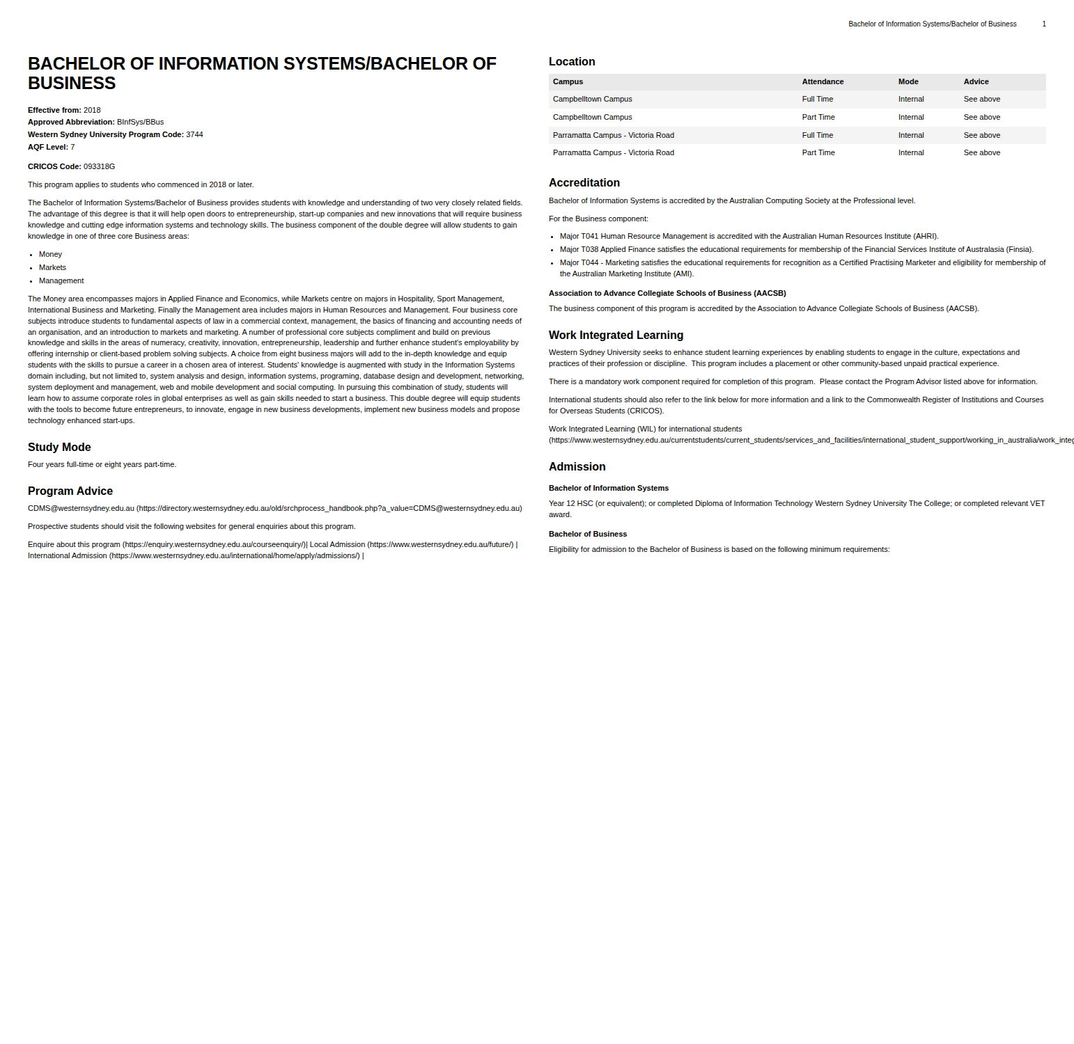Bachelor of Information Systems/Bachelor of Business 1
Bachelor of Information Systems/Bachelor of Business
Effective from: 2018
Approved Abbreviation: BInfSys/BBus
Western Sydney University Program Code: 3744
AQF Level: 7
CRICOS Code: 093318G
This program applies to students who commenced in 2018 or later.
The Bachelor of Information Systems/Bachelor of Business provides students with knowledge and understanding of two very closely related fields. The advantage of this degree is that it will help open doors to entrepreneurship, start-up companies and new innovations that will require business knowledge and cutting edge information systems and technology skills. The business component of the double degree will allow students to gain knowledge in one of three core Business areas:
Money
Markets
Management
The Money area encompasses majors in Applied Finance and Economics, while Markets centre on majors in Hospitality, Sport Management, International Business and Marketing. Finally the Management area includes majors in Human Resources and Management. Four business core subjects introduce students to fundamental aspects of law in a commercial context, management, the basics of financing and accounting needs of an organisation, and an introduction to markets and marketing. A number of professional core subjects compliment and build on previous knowledge and skills in the areas of numeracy, creativity, innovation, entrepreneurship, leadership and further enhance student's employability by offering internship or client-based problem solving subjects. A choice from eight business majors will add to the in-depth knowledge and equip students with the skills to pursue a career in a chosen area of interest. Students' knowledge is augmented with study in the Information Systems domain including, but not limited to, system analysis and design, information systems, programing, database design and development, networking, system deployment and management, web and mobile development and social computing. In pursuing this combination of study, students will learn how to assume corporate roles in global enterprises as well as gain skills needed to start a business. This double degree will equip students with the tools to become future entrepreneurs, to innovate, engage in new business developments, implement new business models and propose technology enhanced start-ups.
Study Mode
Four years full-time or eight years part-time.
Program Advice
CDMS@westernsydney.edu.au (https://directory.westernsydney.edu.au/old/srchprocess_handbook.php?a_value=CDMS@westernsydney.edu.au)
Prospective students should visit the following websites for general enquiries about this program.
Enquire about this program (https://enquiry.westernsydney.edu.au/courseenquiry/)| Local Admission (https://www.westernsydney.edu.au/future/) | International Admission (https://www.westernsydney.edu.au/international/home/apply/admissions/) |
Location
| Campus | Attendance | Mode | Advice |
| --- | --- | --- | --- |
| Campbelltown Campus | Full Time | Internal | See above |
| Campbelltown Campus | Part Time | Internal | See above |
| Parramatta Campus - Victoria Road | Full Time | Internal | See above |
| Parramatta Campus - Victoria Road | Part Time | Internal | See above |
Accreditation
Bachelor of Information Systems is accredited by the Australian Computing Society at the Professional level.
For the Business component:
Major T041 Human Resource Management is accredited with the Australian Human Resources Institute (AHRI).
Major T038 Applied Finance satisfies the educational requirements for membership of the Financial Services Institute of Australasia (Finsia).
Major T044 - Marketing satisfies the educational requirements for recognition as a Certified Practising Marketer and eligibility for membership of the Australian Marketing Institute (AMI).
Association to Advance Collegiate Schools of Business (AACSB)
The business component of this program is accredited by the Association to Advance Collegiate Schools of Business (AACSB).
Work Integrated Learning
Western Sydney University seeks to enhance student learning experiences by enabling students to engage in the culture, expectations and practices of their profession or discipline. This program includes a placement or other community-based unpaid practical experience.
There is a mandatory work component required for completion of this program. Please contact the Program Advisor listed above for information.
International students should also refer to the link below for more information and a link to the Commonwealth Register of Institutions and Courses for Overseas Students (CRICOS).
Work Integrated Learning (WIL) for international students (https://www.westernsydney.edu.au/currentstudents/current_students/services_and_facilities/international_student_support/working_in_australia/work_integrated_learning/)
Admission
Bachelor of Information Systems
Year 12 HSC (or equivalent); or completed Diploma of Information Technology Western Sydney University The College; or completed relevant VET award.
Bachelor of Business
Eligibility for admission to the Bachelor of Business is based on the following minimum requirements: